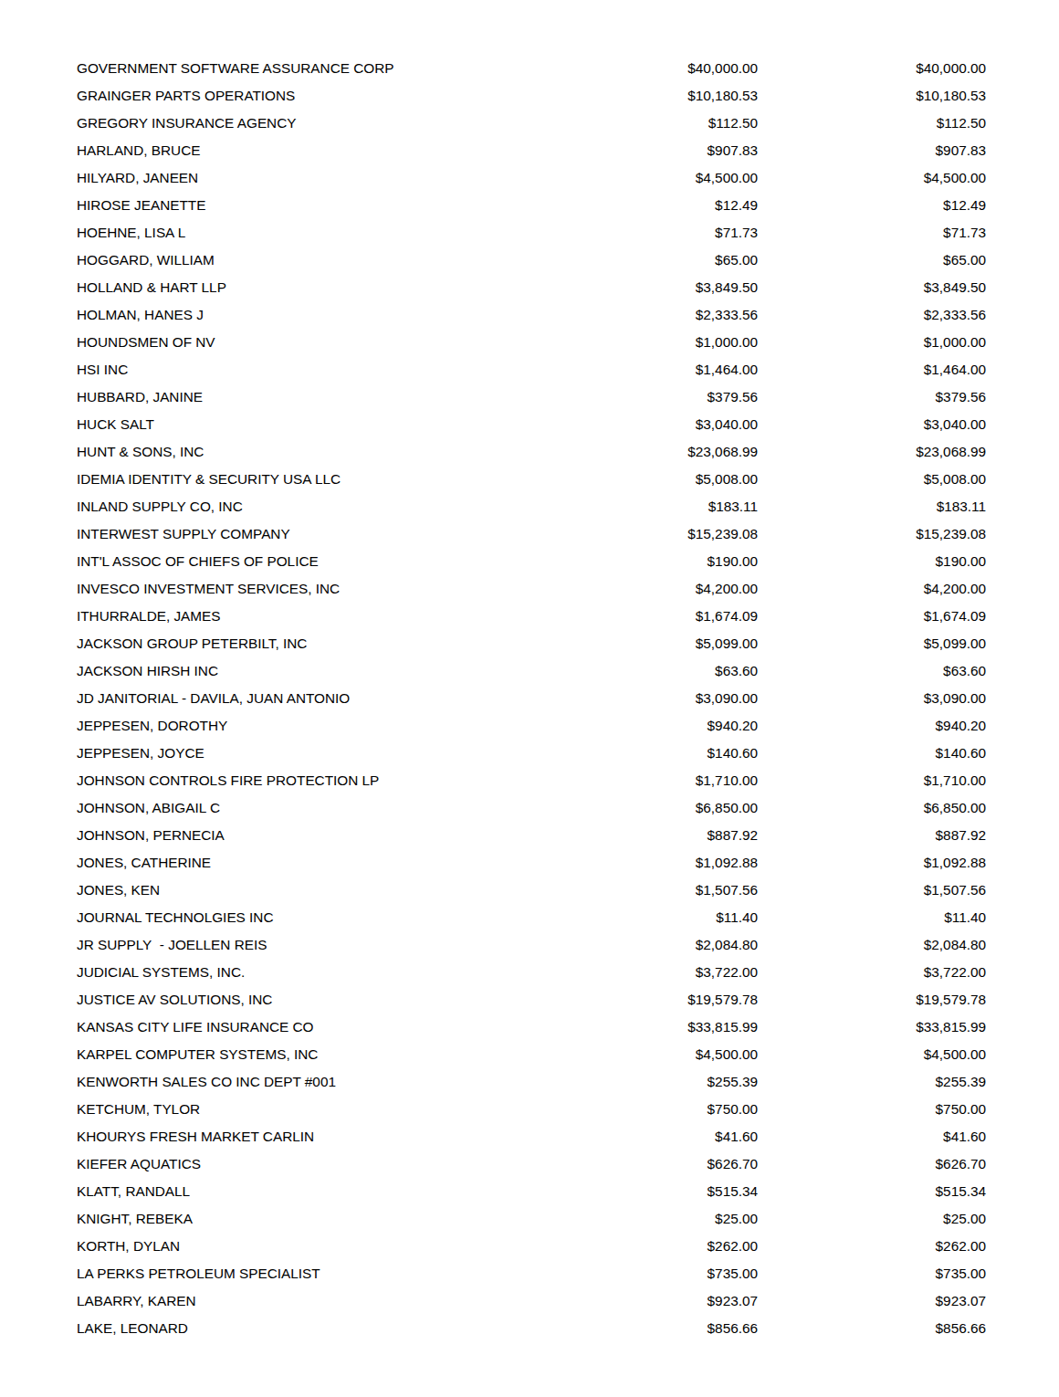| GOVERNMENT SOFTWARE ASSURANCE CORP | $40,000.00 | $40,000.00 |
| GRAINGER PARTS OPERATIONS | $10,180.53 | $10,180.53 |
| GREGORY INSURANCE AGENCY | $112.50 | $112.50 |
| HARLAND, BRUCE | $907.83 | $907.83 |
| HILYARD, JANEEN | $4,500.00 | $4,500.00 |
| HIROSE JEANETTE | $12.49 | $12.49 |
| HOEHNE, LISA L | $71.73 | $71.73 |
| HOGGARD, WILLIAM | $65.00 | $65.00 |
| HOLLAND & HART LLP | $3,849.50 | $3,849.50 |
| HOLMAN, HANES J | $2,333.56 | $2,333.56 |
| HOUNDSMEN OF NV | $1,000.00 | $1,000.00 |
| HSI INC | $1,464.00 | $1,464.00 |
| HUBBARD, JANINE | $379.56 | $379.56 |
| HUCK SALT | $3,040.00 | $3,040.00 |
| HUNT & SONS, INC | $23,068.99 | $23,068.99 |
| IDEMIA IDENTITY & SECURITY USA LLC | $5,008.00 | $5,008.00 |
| INLAND SUPPLY CO, INC | $183.11 | $183.11 |
| INTERWEST SUPPLY COMPANY | $15,239.08 | $15,239.08 |
| INT'L ASSOC OF CHIEFS OF POLICE | $190.00 | $190.00 |
| INVESCO INVESTMENT SERVICES, INC | $4,200.00 | $4,200.00 |
| ITHURRALDE, JAMES | $1,674.09 | $1,674.09 |
| JACKSON GROUP PETERBILT, INC | $5,099.00 | $5,099.00 |
| JACKSON HIRSH INC | $63.60 | $63.60 |
| JD JANITORIAL - DAVILA, JUAN ANTONIO | $3,090.00 | $3,090.00 |
| JEPPESEN, DOROTHY | $940.20 | $940.20 |
| JEPPESEN, JOYCE | $140.60 | $140.60 |
| JOHNSON CONTROLS FIRE PROTECTION LP | $1,710.00 | $1,710.00 |
| JOHNSON, ABIGAIL C | $6,850.00 | $6,850.00 |
| JOHNSON, PERNECIA | $887.92 | $887.92 |
| JONES, CATHERINE | $1,092.88 | $1,092.88 |
| JONES, KEN | $1,507.56 | $1,507.56 |
| JOURNAL TECHNOLGIES INC | $11.40 | $11.40 |
| JR SUPPLY - JOELLEN REIS | $2,084.80 | $2,084.80 |
| JUDICIAL SYSTEMS, INC. | $3,722.00 | $3,722.00 |
| JUSTICE AV SOLUTIONS, INC | $19,579.78 | $19,579.78 |
| KANSAS CITY LIFE INSURANCE CO | $33,815.99 | $33,815.99 |
| KARPEL COMPUTER SYSTEMS, INC | $4,500.00 | $4,500.00 |
| KENWORTH SALES CO INC DEPT #001 | $255.39 | $255.39 |
| KETCHUM, TYLOR | $750.00 | $750.00 |
| KHOURYS FRESH MARKET CARLIN | $41.60 | $41.60 |
| KIEFER AQUATICS | $626.70 | $626.70 |
| KLATT, RANDALL | $515.34 | $515.34 |
| KNIGHT, REBEKA | $25.00 | $25.00 |
| KORTH, DYLAN | $262.00 | $262.00 |
| LA PERKS PETROLEUM SPECIALIST | $735.00 | $735.00 |
| LABARRY, KAREN | $923.07 | $923.07 |
| LAKE, LEONARD | $856.66 | $856.66 |